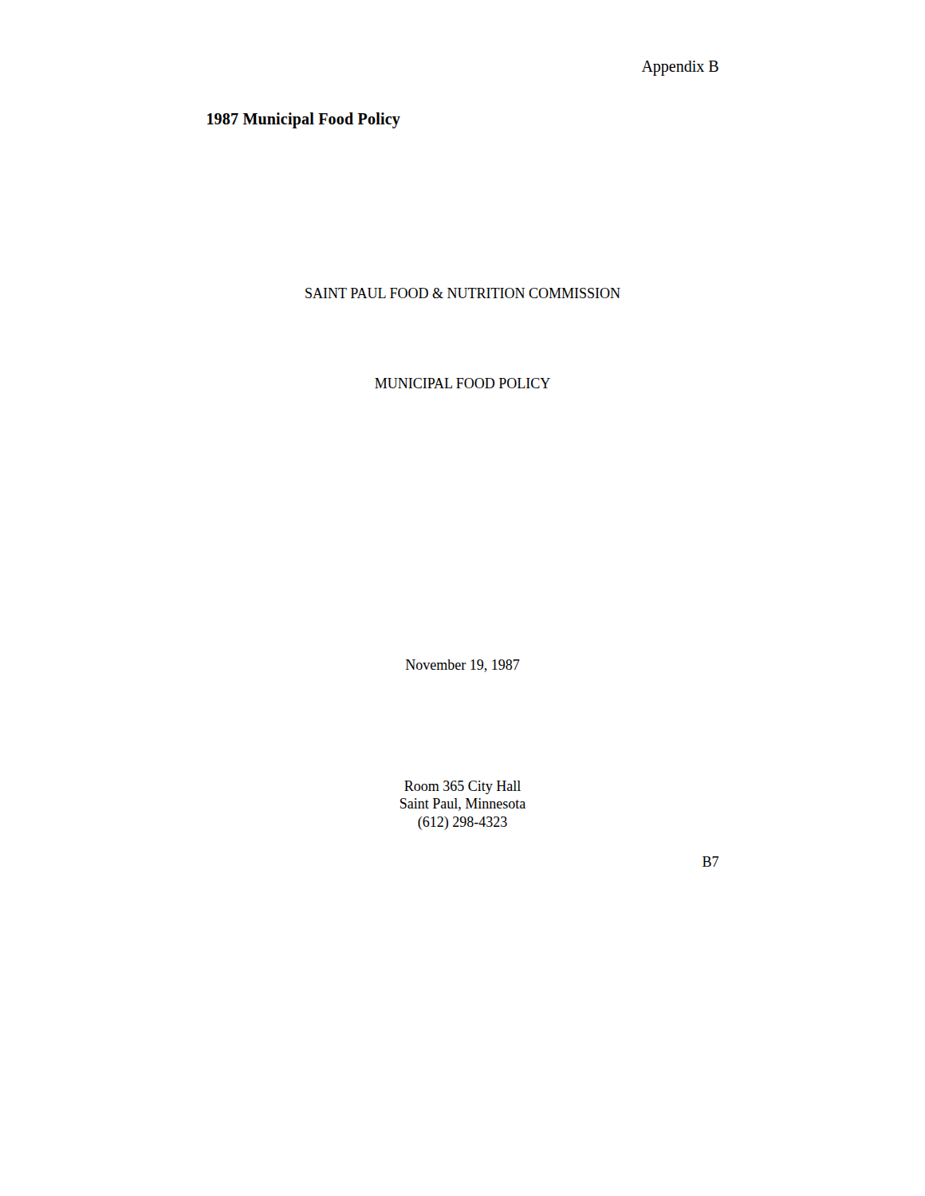Appendix B
1987 Municipal Food Policy
SAINT PAUL FOOD & NUTRITION COMMISSION
MUNICIPAL FOOD POLICY
November 19, 1987
Room 365 City Hall
Saint Paul, Minnesota
(612) 298-4323
B7